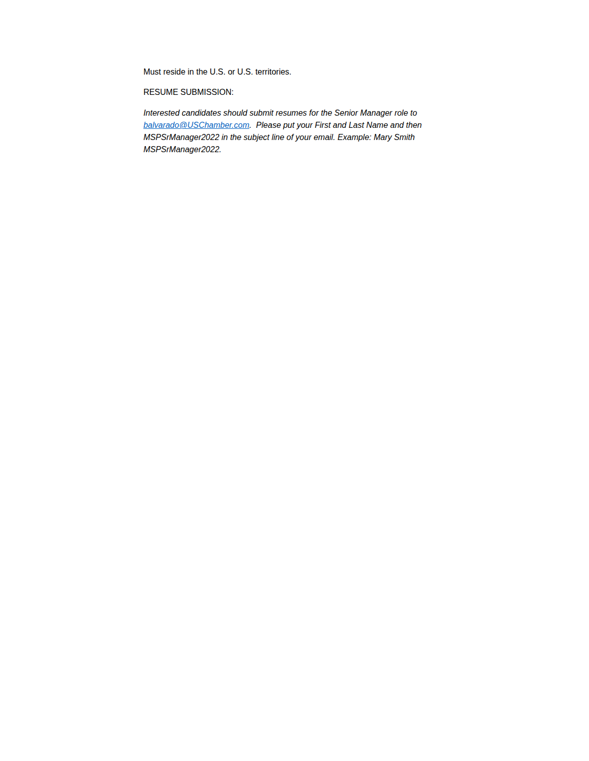Must reside in the U.S. or U.S. territories.
RESUME SUBMISSION:
Interested candidates should submit resumes for the Senior Manager role to balvarado@USChamber.com. Please put your First and Last Name and then MSPSrManager2022 in the subject line of your email. Example: Mary Smith MSPSrManager2022.